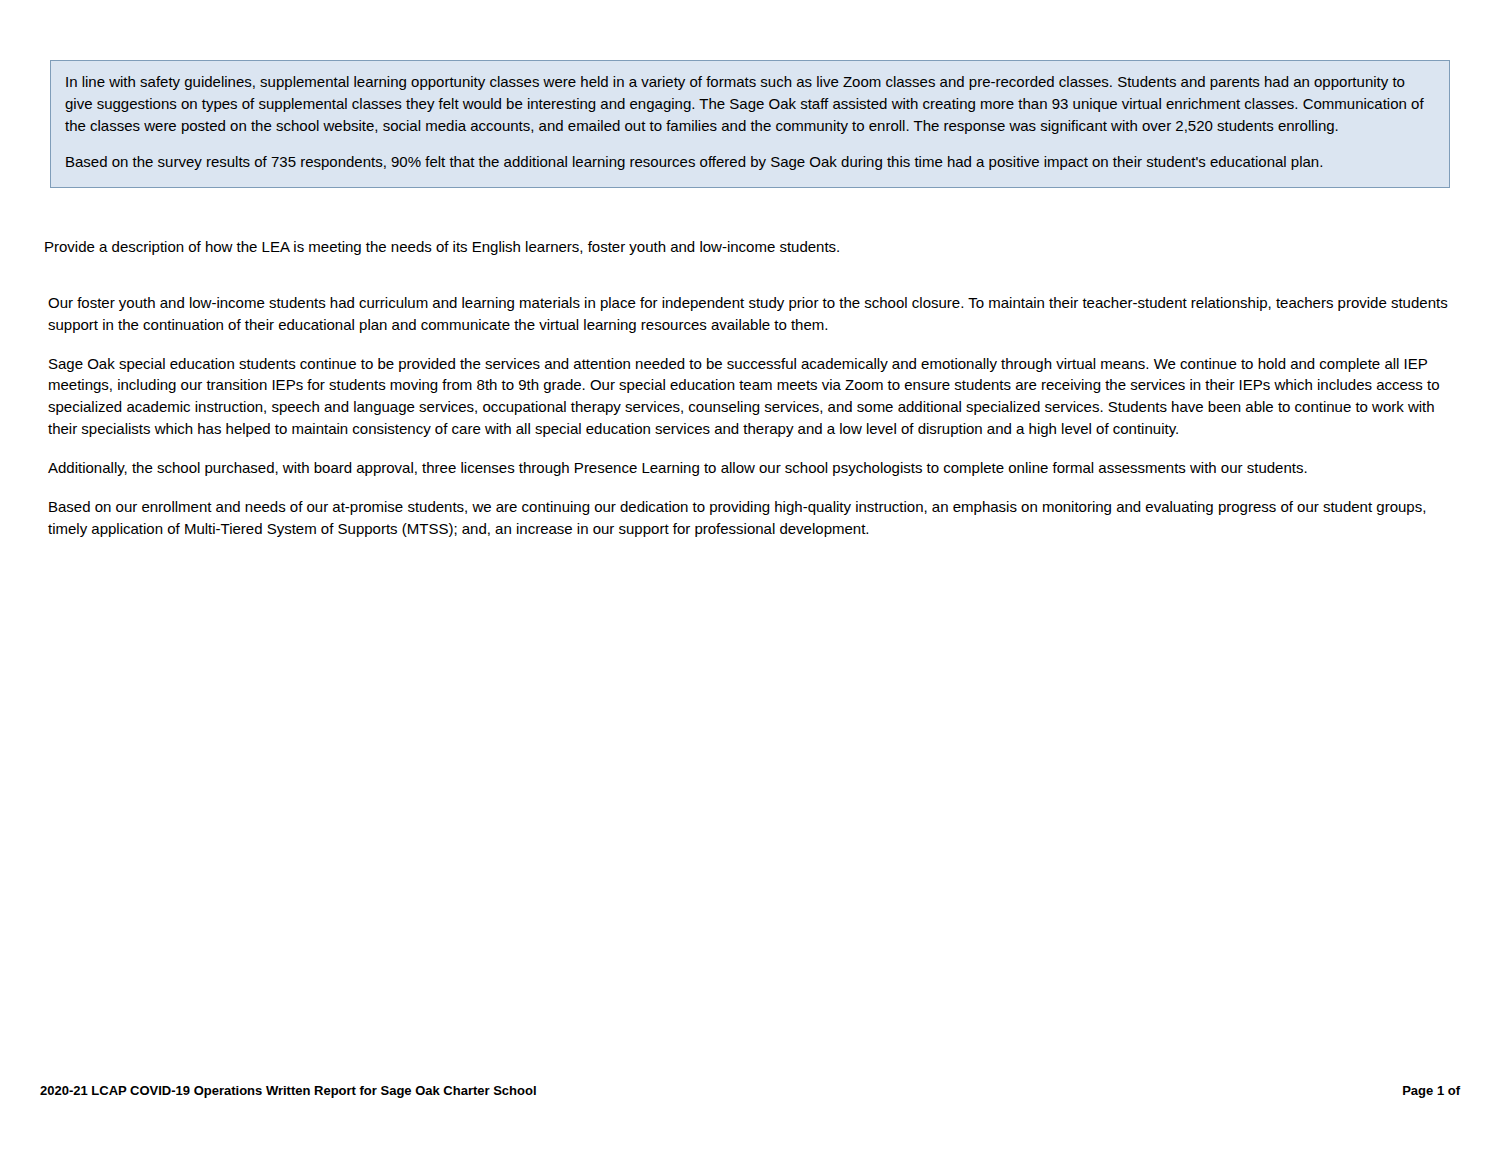In line with safety guidelines, supplemental learning opportunity classes were held in a variety of formats such as live Zoom classes and pre-recorded classes. Students and parents had an opportunity to give suggestions on types of supplemental classes they felt would be interesting and engaging. The Sage Oak staff assisted with creating more than 93 unique virtual enrichment classes. Communication of the classes were posted on the school website, social media accounts, and emailed out to families and the community to enroll. The response was significant with over 2,520 students enrolling.
Based on the survey results of 735 respondents, 90% felt that the additional learning resources offered by Sage Oak during this time had a positive impact on their student's educational plan.
Provide a description of how the LEA is meeting the needs of its English learners, foster youth and low-income students.
Our foster youth and low-income students had curriculum and learning materials in place for independent study prior to the school closure. To maintain their teacher-student relationship, teachers provide students support in the continuation of their educational plan and communicate the virtual learning resources available to them.
Sage Oak special education students continue to be provided the services and attention needed to be successful academically and emotionally through virtual means. We continue to hold and complete all IEP meetings, including our transition IEPs for students moving from 8th to 9th grade. Our special education team meets via Zoom to ensure students are receiving the services in their IEPs which includes access to specialized academic instruction, speech and language services, occupational therapy services, counseling services, and some additional specialized services. Students have been able to continue to work with their specialists which has helped to maintain consistency of care with all special education services and therapy and a low level of disruption and a high level of continuity.
Additionally, the school purchased, with board approval, three licenses through Presence Learning to allow our school psychologists to complete online formal assessments with our students.
Based on our enrollment and needs of our at-promise students, we are continuing our dedication to providing high-quality instruction, an emphasis on monitoring and evaluating progress of our student groups, timely application of Multi-Tiered System of Supports (MTSS); and, an increase in our support for professional development.
2020-21 LCAP COVID-19 Operations Written Report for Sage Oak Charter School
Page 1 of